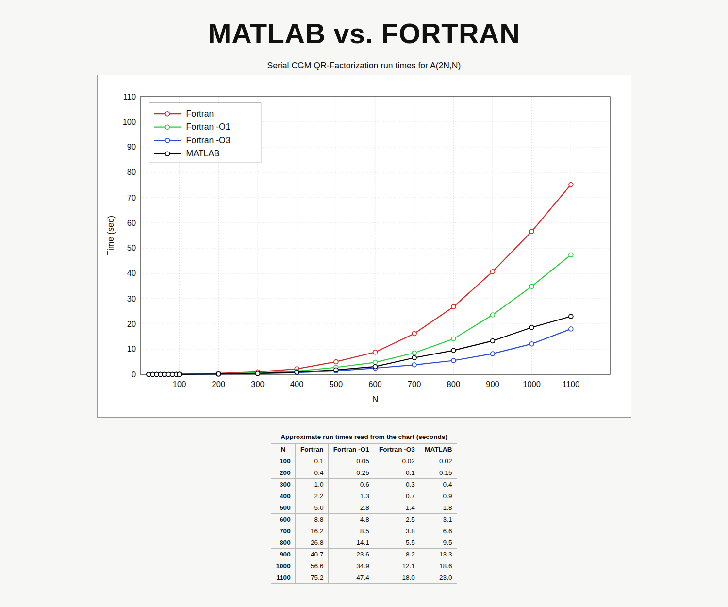MATLAB vs. FORTRAN
Serial CGM QR-Factorization run times for A(2N,N)
Serial CGM QR-Factorization run times for A(2N,N) Line chart of run time in seconds versus N for four implementations: Fortran (unoptimized), Fortran with -O1, Fortran with -O3, and MATLAB. Run time grows with N; unoptimized Fortran is slowest, reaching about 75 seconds at N = 1100, while Fortran -O3 is fastest at about 18 seconds. MATLAB reaches about 23 seconds. 0 10 20 30 40 50 60 70 80 90 100 110 100 200 300 400 500 600 700 800 900 1000 1100 N Time (sec) Fortran Fortran -O1 Fortran -O3 MATLAB
Approximate run times read from the chart (seconds)
| N | Fortran | Fortran -O1 | Fortran -O3 | MATLAB |
| --- | --- | --- | --- | --- |
| 100 | 0.1 | 0.05 | 0.02 | 0.02 |
| 200 | 0.4 | 0.25 | 0.1 | 0.15 |
| 300 | 1.0 | 0.6 | 0.3 | 0.4 |
| 400 | 2.2 | 1.3 | 0.7 | 0.9 |
| 500 | 5.0 | 2.8 | 1.4 | 1.8 |
| 600 | 8.8 | 4.8 | 2.5 | 3.1 |
| 700 | 16.2 | 8.5 | 3.8 | 6.6 |
| 800 | 26.8 | 14.1 | 5.5 | 9.5 |
| 900 | 40.7 | 23.6 | 8.2 | 13.3 |
| 1000 | 56.6 | 34.9 | 12.1 | 18.6 |
| 1100 | 75.2 | 47.4 | 18.0 | 23.0 |